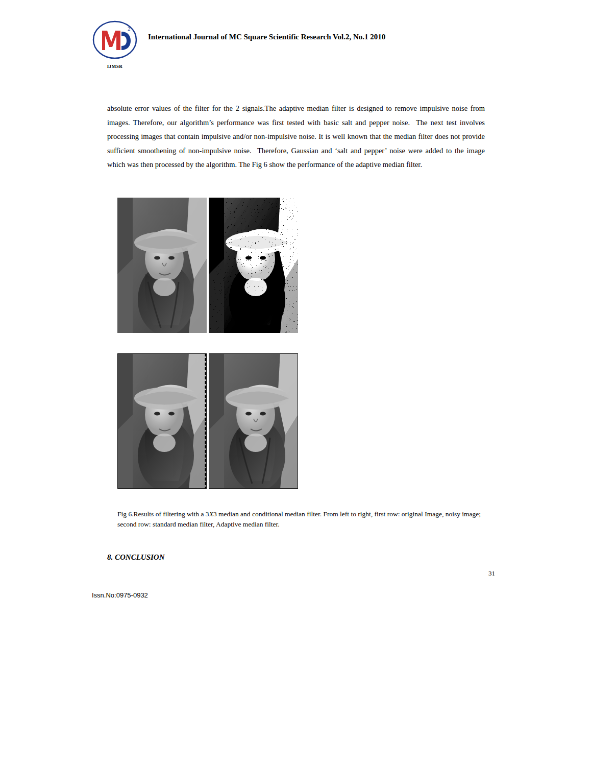2
IJMSR
International Journal of MC Square Scientific Research Vol.2, No.1 2010
absolute error values of the filter for the 2 signals.The adaptive median filter is designed to remove impulsive noise from images. Therefore, our algorithm’s performance was first tested with basic salt and pepper noise. The next test involves processing images that contain impulsive and/or non-impulsive noise. It is well known that the median filter does not provide sufficient smoothening of non-impulsive noise. Therefore, Gaussian and ‘salt and pepper’ noise were added to the image which was then processed by the algorithm. The Fig 6 show the performance of the adaptive median filter.
Fig 6.Results of filtering with a 3X3 median and conditional median filter. From left to right, first row: original Image, noisy image; second row: standard median filter, Adaptive median filter.
8. CONCLUSION
31
Issn.No:0975-0932